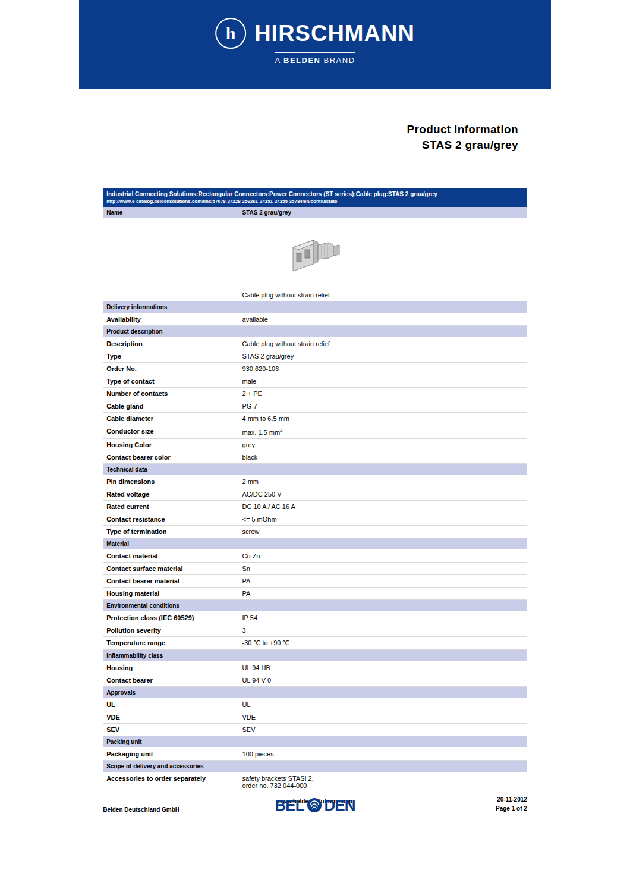h
HIRSCHMANN
A BELDEN BRAND
Product information
STAS 2 grau/grey
| Industrial Connecting Solutions:Rectangular Connectors:Power Connectors (ST series):Cable plug:STAS 2 grau/grey |
| http://www.e-catalog.beldensolutions.com/link/57078-24228-256261-24351-24355-35784/en/conf/uistate |
| Name | STAS 2 grau/grey |
| | Cable plug without strain relief |
| Delivery informations |
| Availability | available |
| Product description |
| Description | Cable plug without strain relief |
| Type | STAS 2 grau/grey |
| Order No. | 930 620-106 |
| Type of contact | male |
| Number of contacts | 2 + PE |
| Cable gland | PG 7 |
| Cable diameter | 4 mm to 6.5 mm |
| Conductor size | max. 1.5 mm 2 |
| Housing Color | grey |
| Contact bearer color | black |
| Technical data |
| Pin dimensions | 2 mm |
| Rated voltage | AC/DC 250 V |
| Rated current | DC 10 A / AC 16 A |
| Contact resistance | <= 5 mOhm |
| Type of termination | screw |
| Material |
| Contact material | Cu Zn |
| Contact surface material | Sn |
| Contact bearer material | PA |
| Housing material | PA |
| Environmental conditions |
| Protection class (IEC 60529) | IP 54 |
| Pollution severity | 3 |
| Temperature range | -30 ℃ to +90 ℃ |
| Inflammability class |
| Housing | UL 94 HB |
| Contact bearer | UL 94 V-0 |
| Approvals |
| UL | UL |
| VDE | VDE |
| SEV | SEV |
| Packing unit |
| Packaging unit | 100 pieces |
| Scope of delivery and accessories |
| Accessories to order separately | safety brackets STASI 2, order no. 732 044-000 |
Belden Deutschland GmbH
www.beldensolutions.com
20-11-2012
Page 1 of 2
BEL DEN